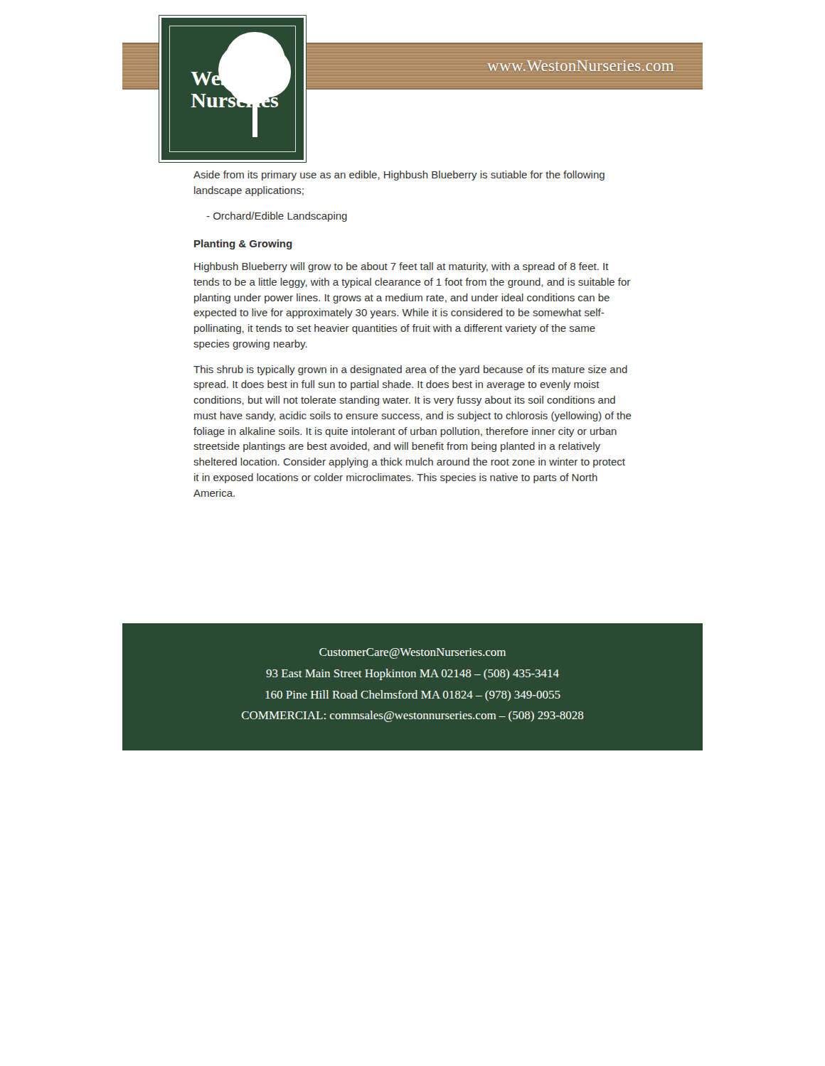www.WestonNurseries.com
Weston
Nurseries
Aside from its primary use as an edible, Highbush Blueberry is sutiable for the following landscape applications;
- Orchard/Edible Landscaping
Planting & Growing
Highbush Blueberry will grow to be about 7 feet tall at maturity, with a spread of 8 feet. It tends to be a little leggy, with a typical clearance of 1 foot from the ground, and is suitable for planting under power lines. It grows at a medium rate, and under ideal conditions can be expected to live for approximately 30 years. While it is considered to be somewhat self-pollinating, it tends to set heavier quantities of fruit with a different variety of the same species growing nearby.
This shrub is typically grown in a designated area of the yard because of its mature size and spread. It does best in full sun to partial shade. It does best in average to evenly moist conditions, but will not tolerate standing water. It is very fussy about its soil conditions and must have sandy, acidic soils to ensure success, and is subject to chlorosis (yellowing) of the foliage in alkaline soils. It is quite intolerant of urban pollution, therefore inner city or urban streetside plantings are best avoided, and will benefit from being planted in a relatively sheltered location. Consider applying a thick mulch around the root zone in winter to protect it in exposed locations or colder microclimates. This species is native to parts of North America.
CustomerCare@WestonNurseries.com
93 East Main Street Hopkinton MA 02148 – (508) 435-3414
160 Pine Hill Road Chelmsford MA 01824 – (978) 349-0055
COMMERCIAL: commsales@westonnurseries.com – (508) 293-8028